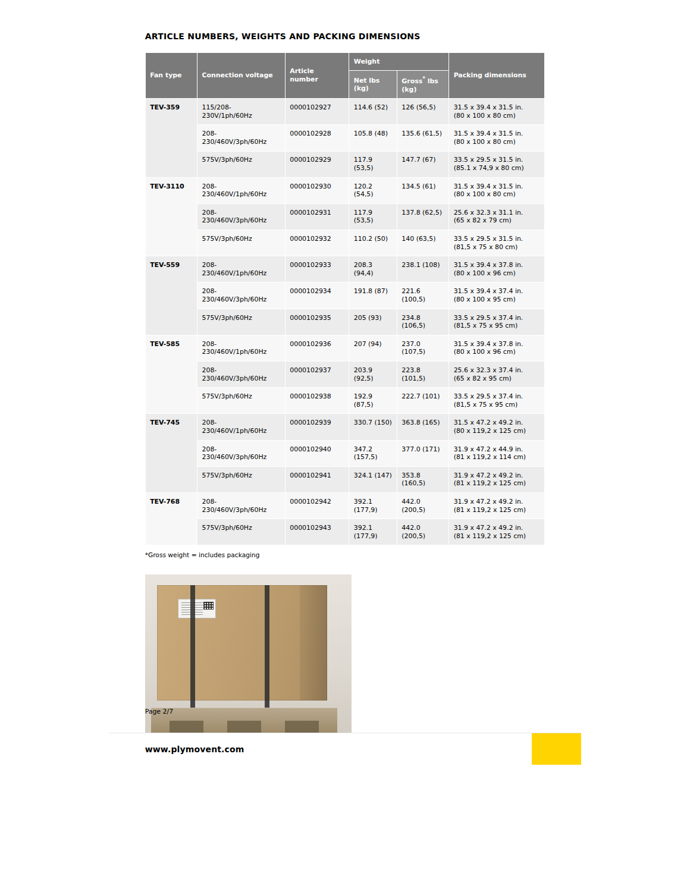ARTICLE NUMBERS, WEIGHTS AND PACKING DIMENSIONS
| Fan type | Connection voltage | Article number | Weight | Packing dimensions |
| --- | --- | --- | --- | --- |
| Net lbs (kg) | Gross * lbs (kg) |
| TEV-359 | 115/208-230V/1ph/60Hz | 0000102927 | 114.6 (52) | 126 (56,5) | 31.5 x 39.4 x 31.5 in. (80 x 100 x 80 cm) |
| 208-230/460V/3ph/60Hz | 0000102928 | 105.8 (48) | 135.6 (61,5) | 31.5 x 39.4 x 31.5 in. (80 x 100 x 80 cm) |
| 575V/3ph/60Hz | 0000102929 | 117.9 (53,5) | 147.7 (67) | 33.5 x 29.5 x 31.5 in. (85.1 x 74,9 x 80 cm) |
| TEV-3110 | 208-230/460V/1ph/60Hz | 0000102930 | 120.2 (54,5) | 134.5 (61) | 31.5 x 39.4 x 31.5 in. (80 x 100 x 80 cm) |
| 208-230/460V/3ph/60Hz | 0000102931 | 117.9 (53,5) | 137.8 (62,5) | 25.6 x 32.3 x 31.1 in. (65 x 82 x 79 cm) |
| 575V/3ph/60Hz | 0000102932 | 110.2 (50) | 140 (63,5) | 33.5 x 29.5 x 31.5 in. (81,5 x 75 x 80 cm) |
| TEV-559 | 208-230/460V/1ph/60Hz | 0000102933 | 208.3 (94,4) | 238.1 (108) | 31.5 x 39.4 x 37.8 in. (80 x 100 x 96 cm) |
| 208-230/460V/3ph/60Hz | 0000102934 | 191.8 (87) | 221.6 (100,5) | 31.5 x 39.4 x 37.4 in. (80 x 100 x 95 cm) |
| 575V/3ph/60Hz | 0000102935 | 205 (93) | 234.8 (106,5) | 33.5 x 29.5 x 37.4 in. (81,5 x 75 x 95 cm) |
| TEV-585 | 208-230/460V/1ph/60Hz | 0000102936 | 207 (94) | 237.0 (107,5) | 31.5 x 39.4 x 37.8 in. (80 x 100 x 96 cm) |
| 208-230/460V/3ph/60Hz | 0000102937 | 203.9 (92,5) | 223.8 (101,5) | 25.6 x 32.3 x 37.4 in. (65 x 82 x 95 cm) |
| 575V/3ph/60Hz | 0000102938 | 192.9 (87,5) | 222.7 (101) | 33.5 x 29.5 x 37.4 in. (81,5 x 75 x 95 cm) |
| TEV-745 | 208-230/460V/1ph/60Hz | 0000102939 | 330.7 (150) | 363.8 (165) | 31.5 x 47.2 x 49.2 in. (80 x 119,2 x 125 cm) |
| 208-230/460V/3ph/60Hz | 0000102940 | 347.2 (157,5) | 377.0 (171) | 31.9 x 47.2 x 44.9 in. (81 x 119,2 x 114 cm) |
| 575V/3ph/60Hz | 0000102941 | 324.1 (147) | 353.8 (160,5) | 31.9 x 47.2 x 49.2 in. (81 x 119,2 x 125 cm) |
| TEV-768 | 208-230/460V/3ph/60Hz | 0000102942 | 392.1 (177,9) | 442.0 (200,5) | 31.9 x 47.2 x 49.2 in. (81 x 119,2 x 125 cm) |
| 575V/3ph/60Hz | 0000102943 | 392.1 (177,9) | 442.0 (200,5) | 31.9 x 47.2 x 49.2 in. (81 x 119,2 x 125 cm) |
*Gross weight = includes packaging
Standard TEV fan packaging
Page 2/7
www.plymovent.com